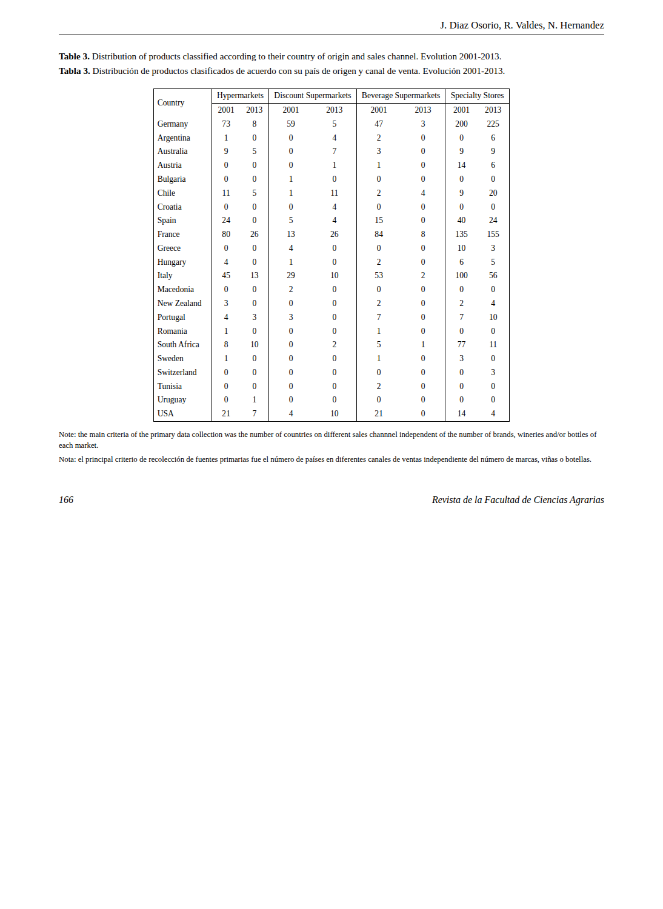J. Diaz Osorio, R. Valdes, N. Hernandez
Table 3. Distribution of products classified according to their country of origin and sales channel. Evolution 2001-2013.
Tabla 3. Distribución de productos clasificados de acuerdo con su país de origen y canal de venta. Evolución 2001-2013.
| Country | Hypermarkets | Discount Supermarkets | Beverage Supermarkets | Specialty Stores |
| --- | --- | --- | --- | --- |
| 2001 | 2013 | 2001 | 2013 | 2001 | 2013 | 2001 | 2013 |
| Germany | 73 | 8 | 59 | 5 | 47 | 3 | 200 | 225 |
| Argentina | 1 | 0 | 0 | 4 | 2 | 0 | 0 | 6 |
| Australia | 9 | 5 | 0 | 7 | 3 | 0 | 9 | 9 |
| Austria | 0 | 0 | 0 | 1 | 1 | 0 | 14 | 6 |
| Bulgaria | 0 | 0 | 1 | 0 | 0 | 0 | 0 | 0 |
| Chile | 11 | 5 | 1 | 11 | 2 | 4 | 9 | 20 |
| Croatia | 0 | 0 | 0 | 4 | 0 | 0 | 0 | 0 |
| Spain | 24 | 0 | 5 | 4 | 15 | 0 | 40 | 24 |
| France | 80 | 26 | 13 | 26 | 84 | 8 | 135 | 155 |
| Greece | 0 | 0 | 4 | 0 | 0 | 0 | 10 | 3 |
| Hungary | 4 | 0 | 1 | 0 | 2 | 0 | 6 | 5 |
| Italy | 45 | 13 | 29 | 10 | 53 | 2 | 100 | 56 |
| Macedonia | 0 | 0 | 2 | 0 | 0 | 0 | 0 | 0 |
| New Zealand | 3 | 0 | 0 | 0 | 2 | 0 | 2 | 4 |
| Portugal | 4 | 3 | 3 | 0 | 7 | 0 | 7 | 10 |
| Romania | 1 | 0 | 0 | 0 | 1 | 0 | 0 | 0 |
| South Africa | 8 | 10 | 0 | 2 | 5 | 1 | 77 | 11 |
| Sweden | 1 | 0 | 0 | 0 | 1 | 0 | 3 | 0 |
| Switzerland | 0 | 0 | 0 | 0 | 0 | 0 | 0 | 3 |
| Tunisia | 0 | 0 | 0 | 0 | 2 | 0 | 0 | 0 |
| Uruguay | 0 | 1 | 0 | 0 | 0 | 0 | 0 | 0 |
| USA | 21 | 7 | 4 | 10 | 21 | 0 | 14 | 4 |
Note: the main criteria of the primary data collection was the number of countries on different sales channnel independent of the number of brands, wineries and/or bottles of each market.
Nota: el principal criterio de recolección de fuentes primarias fue el número de países en diferentes canales de ventas independiente del número de marcas, viñas o botellas.
166 Revista de la Facultad de Ciencias Agrarias